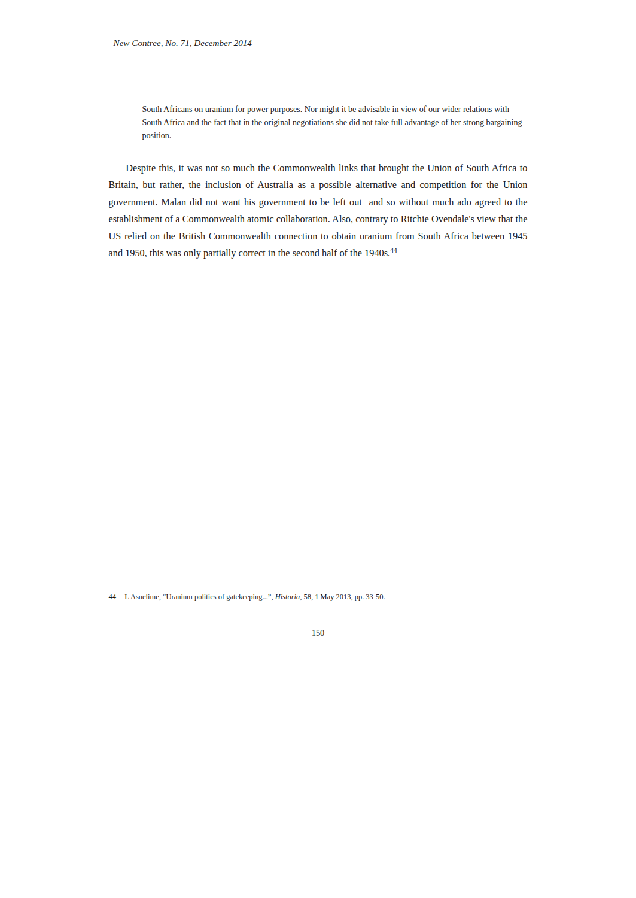New Contree, No. 71, December 2014
South Africans on uranium for power purposes. Nor might it be advisable in view of our wider relations with South Africa and the fact that in the original negotiations she did not take full advantage of her strong bargaining position.
Despite this, it was not so much the Commonwealth links that brought the Union of South Africa to Britain, but rather, the inclusion of Australia as a possible alternative and competition for the Union government. Malan did not want his government to be left out and so without much ado agreed to the establishment of a Commonwealth atomic collaboration. Also, contrary to Ritchie Ovendale's view that the US relied on the British Commonwealth connection to obtain uranium from South Africa between 1945 and 1950, this was only partially correct in the second half of the 1940s.44
44 L Asuelime, “Uranium politics of gatekeeping...”, Historia, 58, 1 May 2013, pp. 33-50.
150